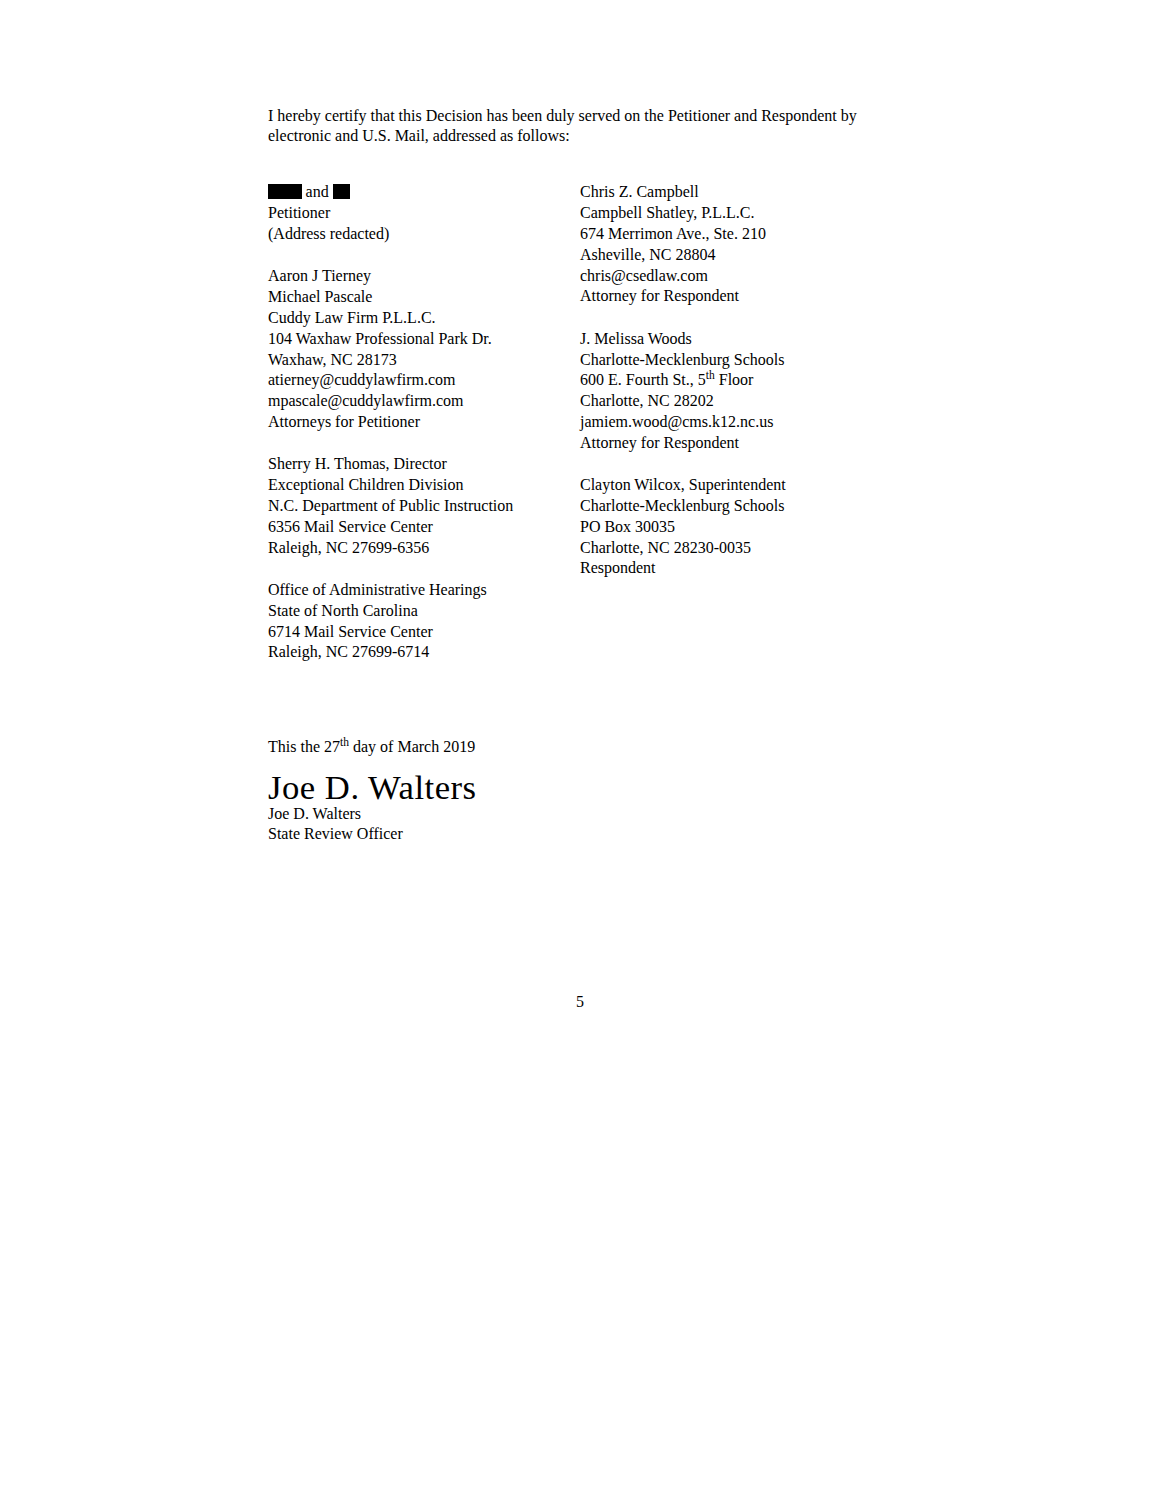I hereby certify that this Decision has been duly served on the Petitioner and Respondent by electronic and U.S. Mail, addressed as follows:
and Petitioner (Address redacted)
Aaron J Tierney Michael Pascale Cuddy Law Firm P.L.L.C. 104 Waxhaw Professional Park Dr. Waxhaw, NC 28173 atierney@cuddylawfirm.com mpascale@cuddylawfirm.com Attorneys for Petitioner
Sherry H. Thomas, Director Exceptional Children Division N.C. Department of Public Instruction 6356 Mail Service Center Raleigh, NC 27699-6356
Office of Administrative Hearings State of North Carolina 6714 Mail Service Center Raleigh, NC 27699-6714
Chris Z. Campbell Campbell Shatley, P.L.L.C. 674 Merrimon Ave., Ste. 210 Asheville, NC 28804 chris@csedlaw.com Attorney for Respondent
J. Melissa Woods Charlotte-Mecklenburg Schools 600 E. Fourth St., 5th Floor Charlotte, NC 28202 jamiem.wood@cms.k12.nc.us Attorney for Respondent
Clayton Wilcox, Superintendent Charlotte-Mecklenburg Schools PO Box 30035 Charlotte, NC 28230-0035 Respondent
This the 27th day of March 2019
Joe D. Walters
Joe D. Walters
State Review Officer
5